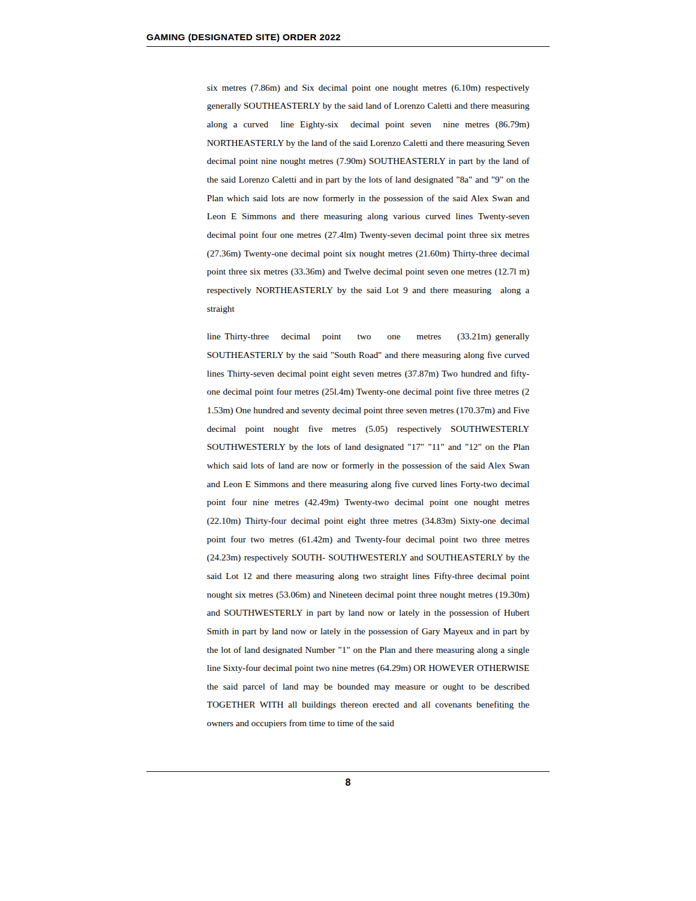GAMING (DESIGNATED SITE) ORDER 2022
six metres (7.86m) and Six decimal point one nought metres (6.10m) respectively generally SOUTHEASTERLY by the said land of Lorenzo Caletti and there measuring along a curved line Eighty-six decimal point seven nine metres (86.79m) NORTHEASTERLY by the land of the said Lorenzo Caletti and there measuring Seven decimal point nine nought metres (7.90m) SOUTHEASTERLY in part by the land of the said Lorenzo Caletti and in part by the lots of land designated "8a" and "9" on the Plan which said lots are now formerly in the possession of the said Alex Swan and Leon E Simmons and there measuring along various curved lines Twenty-seven decimal point four one metres (27.4lm) Twenty-seven decimal point three six metres (27.36m) Twenty-one decimal point six nought metres (21.60m) Thirty-three decimal point three six metres (33.36m) and Twelve decimal point seven one metres (12.7l m) respectively NORTHEASTERLY by the said Lot 9 and there measuring along a straight
line Thirty-three decimal point two one metres (33.21m) generally SOUTHEASTERLY by the said "South Road" and there measuring along five curved lines Thirty-seven decimal point eight seven metres (37.87m) Two hundred and fifty-one decimal point four metres (25l.4m) Twenty-one decimal point five three metres (2 1.53m) One hundred and seventy decimal point three seven metres (170.37m) and Five decimal point nought five metres (5.05) respectively SOUTHWESTERLY SOUTHWESTERLY by the lots of land designated "17" "11" and "12" on the Plan which said lots of land are now or formerly in the possession of the said Alex Swan and Leon E Simmons and there measuring along five curved lines Forty-two decimal point four nine metres (42.49m) Twenty-two decimal point one nought metres (22.10m) Thirty-four decimal point eight three metres (34.83m) Sixty-one decimal point four two metres (61.42m) and Twenty-four decimal point two three metres (24.23m) respectively SOUTH- SOUTHWESTERLY and SOUTHEASTERLY by the said Lot 12 and there measuring along two straight lines Fifty-three decimal point nought six metres (53.06m) and Nineteen decimal point three nought metres (19.30m) and SOUTHWESTERLY in part by land now or lately in the possession of Hubert Smith in part by land now or lately in the possession of Gary Mayeux and in part by the lot of land designated Number "1" on the Plan and there measuring along a single line Sixty-four decimal point two nine metres (64.29m) OR HOWEVER OTHERWISE the said parcel of land may be bounded may measure or ought to be described TOGETHER WITH all buildings thereon erected and all covenants benefiting the owners and occupiers from time to time of the said
8